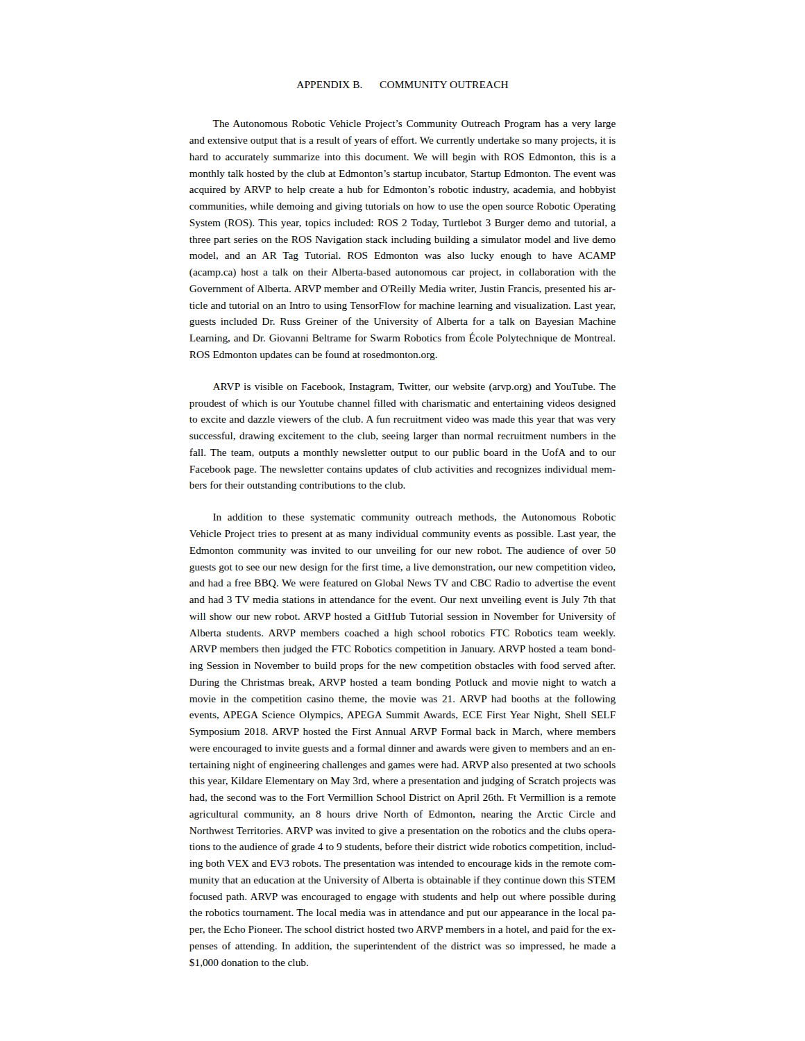APPENDIX B. COMMUNITY OUTREACH
The Autonomous Robotic Vehicle Project’s Community Outreach Program has a very large and extensive output that is a result of years of effort. We currently undertake so many projects, it is hard to accurately summarize into this document. We will begin with ROS Edmonton, this is a monthly talk hosted by the club at Edmonton’s startup incubator, Startup Edmonton. The event was acquired by ARVP to help create a hub for Edmonton’s robotic industry, academia, and hobbyist communities, while demoing and giving tutorials on how to use the open source Robotic Operating System (ROS). This year, topics included: ROS 2 Today, Turtlebot 3 Burger demo and tutorial, a three part series on the ROS Navigation stack including building a simulator model and live demo model, and an AR Tag Tutorial. ROS Edmonton was also lucky enough to have ACAMP (acamp.ca) host a talk on their Alberta-based autonomous car project, in collaboration with the Government of Alberta. ARVP member and O'Reilly Media writer, Justin Francis, presented his article and tutorial on an Intro to using TensorFlow for machine learning and visualization. Last year, guests included Dr. Russ Greiner of the University of Alberta for a talk on Bayesian Machine Learning, and Dr. Giovanni Beltrame for Swarm Robotics from École Polytechnique de Montreal. ROS Edmonton updates can be found at rosedmonton.org.
ARVP is visible on Facebook, Instagram, Twitter, our website (arvp.org) and YouTube. The proudest of which is our Youtube channel filled with charismatic and entertaining videos designed to excite and dazzle viewers of the club. A fun recruitment video was made this year that was very successful, drawing excitement to the club, seeing larger than normal recruitment numbers in the fall. The team, outputs a monthly newsletter output to our public board in the UofA and to our Facebook page. The newsletter contains updates of club activities and recognizes individual members for their outstanding contributions to the club.
In addition to these systematic community outreach methods, the Autonomous Robotic Vehicle Project tries to present at as many individual community events as possible. Last year, the Edmonton community was invited to our unveiling for our new robot. The audience of over 50 guests got to see our new design for the first time, a live demonstration, our new competition video, and had a free BBQ. We were featured on Global News TV and CBC Radio to advertise the event and had 3 TV media stations in attendance for the event. Our next unveiling event is July 7th that will show our new robot. ARVP hosted a GitHub Tutorial session in November for University of Alberta students. ARVP members coached a high school robotics FTC Robotics team weekly. ARVP members then judged the FTC Robotics competition in January. ARVP hosted a team bonding Session in November to build props for the new competition obstacles with food served after. During the Christmas break, ARVP hosted a team bonding Potluck and movie night to watch a movie in the competition casino theme, the movie was 21. ARVP had booths at the following events, APEGA Science Olympics, APEGA Summit Awards, ECE First Year Night, Shell SELF Symposium 2018. ARVP hosted the First Annual ARVP Formal back in March, where members were encouraged to invite guests and a formal dinner and awards were given to members and an entertaining night of engineering challenges and games were had. ARVP also presented at two schools this year, Kildare Elementary on May 3rd, where a presentation and judging of Scratch projects was had, the second was to the Fort Vermillion School District on April 26th. Ft Vermillion is a remote agricultural community, an 8 hours drive North of Edmonton, nearing the Arctic Circle and Northwest Territories. ARVP was invited to give a presentation on the robotics and the clubs operations to the audience of grade 4 to 9 students, before their district wide robotics competition, including both VEX and EV3 robots. The presentation was intended to encourage kids in the remote community that an education at the University of Alberta is obtainable if they continue down this STEM focused path. ARVP was encouraged to engage with students and help out where possible during the robotics tournament. The local media was in attendance and put our appearance in the local paper, the Echo Pioneer. The school district hosted two ARVP members in a hotel, and paid for the expenses of attending. In addition, the superintendent of the district was so impressed, he made a $1,000 donation to the club.